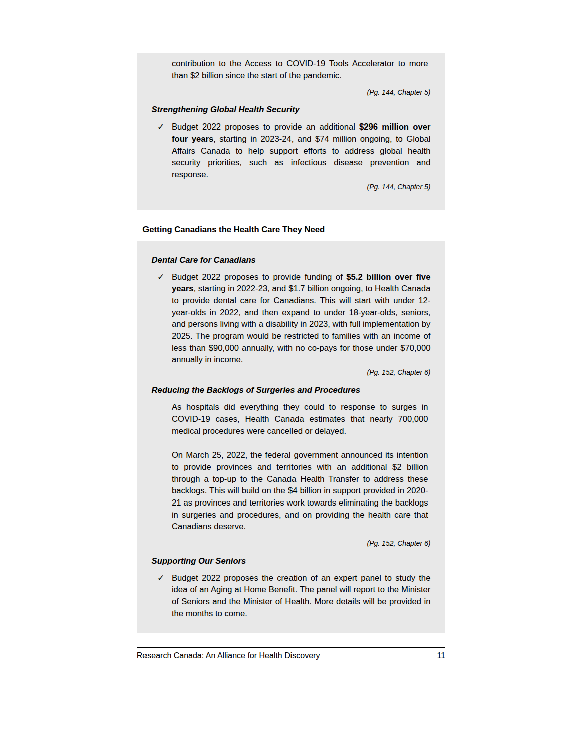contribution to the Access to COVID-19 Tools Accelerator to more than $2 billion since the start of the pandemic.
(Pg. 144, Chapter 5)
Strengthening Global Health Security
Budget 2022 proposes to provide an additional $296 million over four years, starting in 2023-24, and $74 million ongoing, to Global Affairs Canada to help support efforts to address global health security priorities, such as infectious disease prevention and response.
(Pg. 144, Chapter 5)
Getting Canadians the Health Care They Need
Dental Care for Canadians
Budget 2022 proposes to provide funding of $5.2 billion over five years, starting in 2022-23, and $1.7 billion ongoing, to Health Canada to provide dental care for Canadians. This will start with under 12-year-olds in 2022, and then expand to under 18-year-olds, seniors, and persons living with a disability in 2023, with full implementation by 2025. The program would be restricted to families with an income of less than $90,000 annually, with no co-pays for those under $70,000 annually in income.
(Pg. 152, Chapter 6)
Reducing the Backlogs of Surgeries and Procedures
As hospitals did everything they could to response to surges in COVID-19 cases, Health Canada estimates that nearly 700,000 medical procedures were cancelled or delayed.
On March 25, 2022, the federal government announced its intention to provide provinces and territories with an additional $2 billion through a top-up to the Canada Health Transfer to address these backlogs. This will build on the $4 billion in support provided in 2020-21 as provinces and territories work towards eliminating the backlogs in surgeries and procedures, and on providing the health care that Canadians deserve.
(Pg. 152, Chapter 6)
Supporting Our Seniors
Budget 2022 proposes the creation of an expert panel to study the idea of an Aging at Home Benefit. The panel will report to the Minister of Seniors and the Minister of Health. More details will be provided in the months to come.
Research Canada: An Alliance for Health Discovery 11